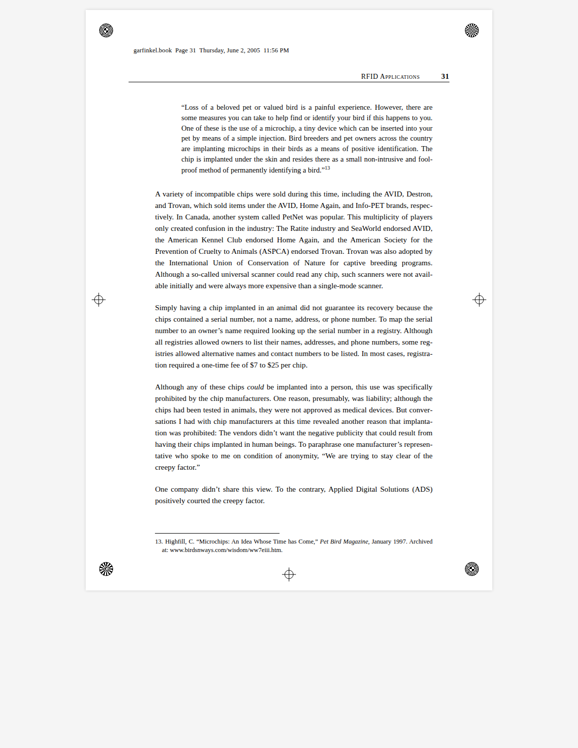garfinkel.book Page 31 Thursday, June 2, 2005 11:56 PM
RFID Applications 31
“Loss of a beloved pet or valued bird is a painful experience. However, there are some measures you can take to help find or identify your bird if this happens to you. One of these is the use of a microchip, a tiny device which can be inserted into your pet by means of a simple injection. Bird breeders and pet owners across the country are implanting microchips in their birds as a means of positive identification. The chip is implanted under the skin and resides there as a small non-intrusive and foolproof method of permanently identifying a bird.”13
A variety of incompatible chips were sold during this time, including the AVID, Destron, and Trovan, which sold items under the AVID, Home Again, and Info-PET brands, respectively. In Canada, another system called PetNet was popular. This multiplicity of players only created confusion in the industry: The Ratite industry and SeaWorld endorsed AVID, the American Kennel Club endorsed Home Again, and the American Society for the Prevention of Cruelty to Animals (ASPCA) endorsed Trovan. Trovan was also adopted by the International Union of Conservation of Nature for captive breeding programs. Although a so-called universal scanner could read any chip, such scanners were not available initially and were always more expensive than a single-mode scanner.
Simply having a chip implanted in an animal did not guarantee its recovery because the chips contained a serial number, not a name, address, or phone number. To map the serial number to an owner’s name required looking up the serial number in a registry. Although all registries allowed owners to list their names, addresses, and phone numbers, some registries allowed alternative names and contact numbers to be listed. In most cases, registration required a one-time fee of $7 to $25 per chip.
Although any of these chips could be implanted into a person, this use was specifically prohibited by the chip manufacturers. One reason, presumably, was liability; although the chips had been tested in animals, they were not approved as medical devices. But conversations I had with chip manufacturers at this time revealed another reason that implantation was prohibited: The vendors didn’t want the negative publicity that could result from having their chips implanted in human beings. To paraphrase one manufacturer’s representative who spoke to me on condition of anonymity, “We are trying to stay clear of the creepy factor.”
One company didn’t share this view. To the contrary, Applied Digital Solutions (ADS) positively courted the creepy factor.
13. Highfill, C. “Microchips: An Idea Whose Time has Come,” Pet Bird Magazine, January 1997. Archived at: www.birdsnways.com/wisdom/ww7eiii.htm.